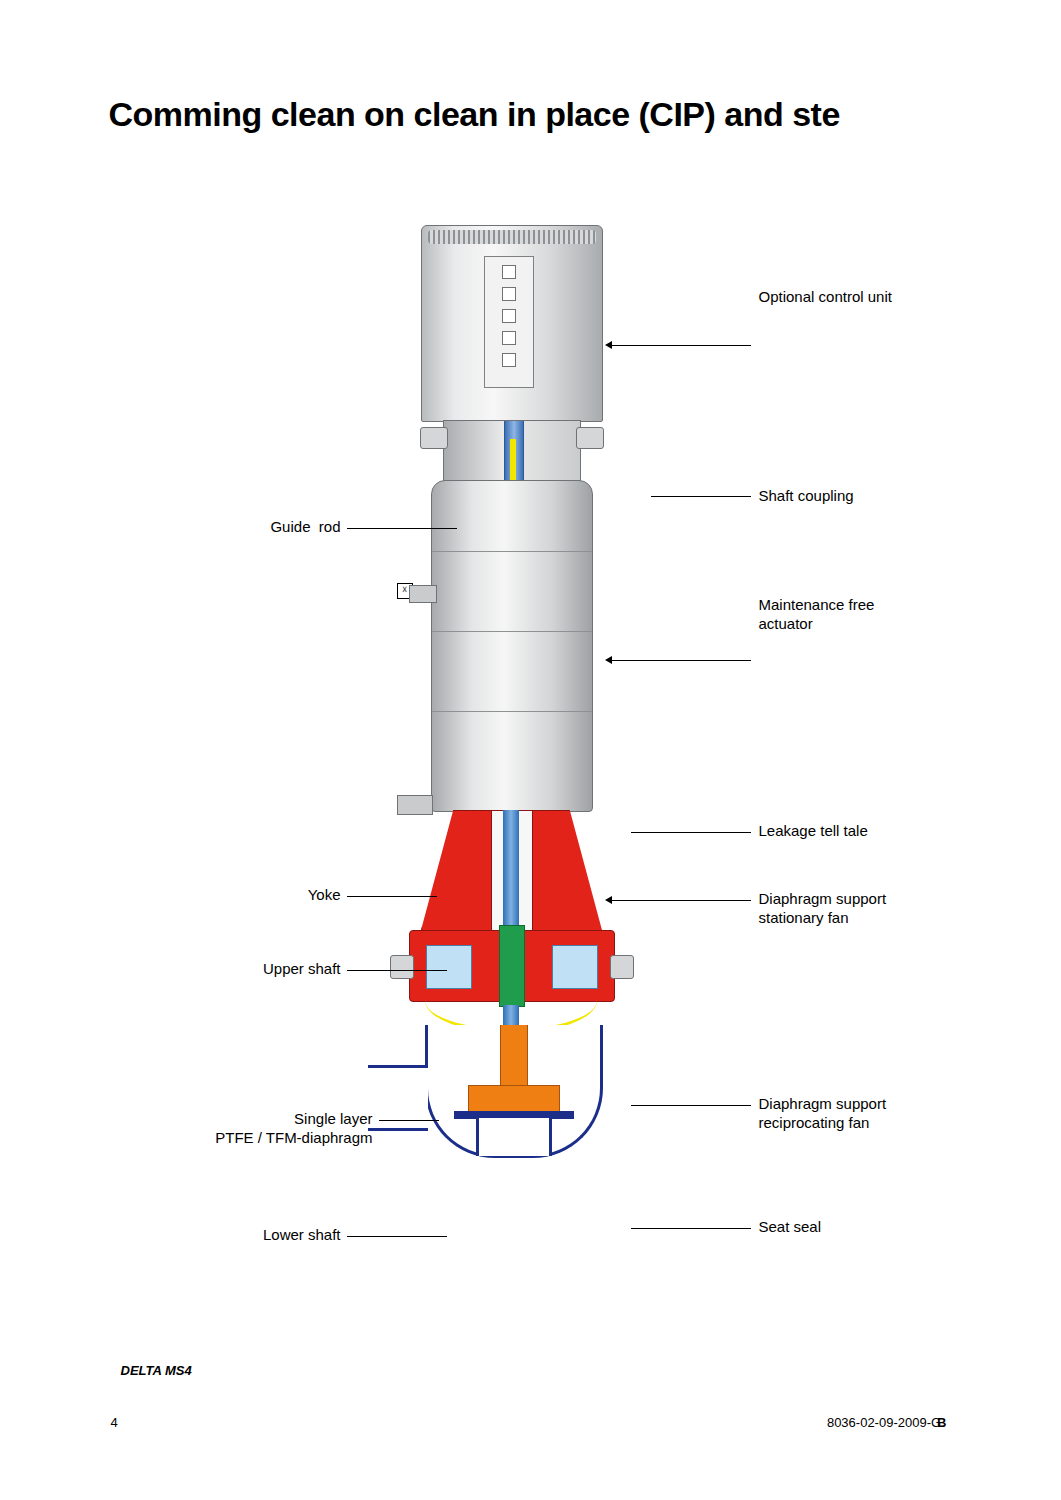Comming clean on clean in place (CIP) and ste
☓
Optional control unit
Shaft coupling
Maintenance free
actuator
Leakage tell tale
Diaphragm support
stationary fan
Diaphragm support
reciprocating fan
Seat seal
Guide rod
Yoke
Upper shaft
Single layer
PTFE / TFM-diaphragm
Lower shaft
DELTA MS4
4
8036-02-09-2009-GB